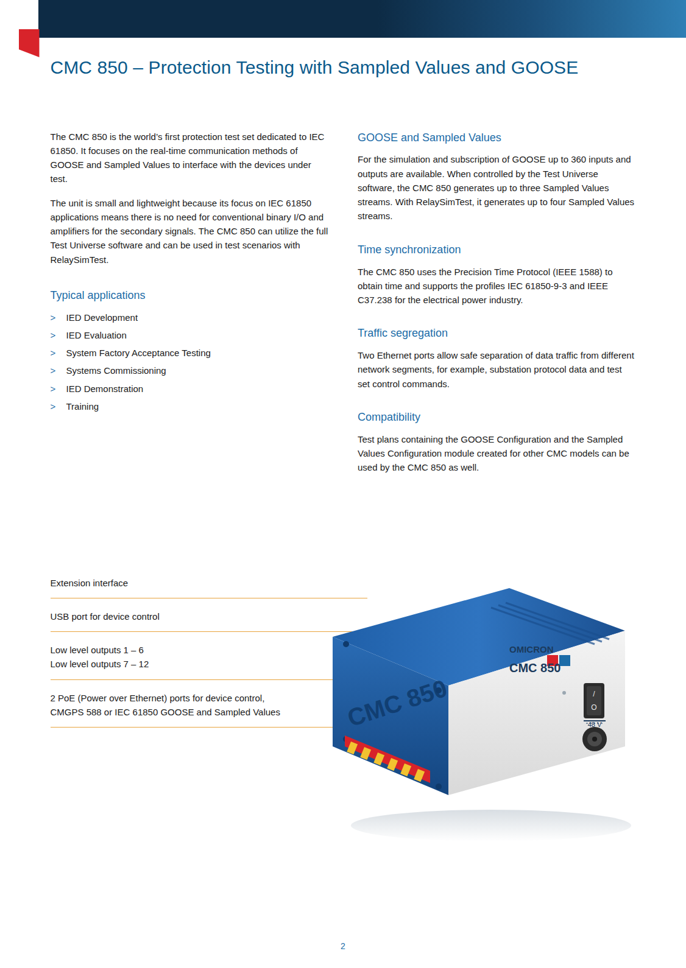CMC 850 – Protection Testing with Sampled Values and GOOSE
The CMC 850 is the world’s first protection test set dedicated to IEC 61850. It focuses on the real-time communication methods of GOOSE and Sampled Values to interface with the devices under test.
The unit is small and lightweight because its focus on IEC 61850 applications means there is no need for conventional binary I/O and amplifiers for the secondary signals. The CMC 850 can utilize the full Test Universe software and can be used in test scenarios with RelaySimTest.
Typical applications
IED Development
IED Evaluation
System Factory Acceptance Testing
Systems Commissioning
IED Demonstration
Training
GOOSE and Sampled Values
For the simulation and subscription of GOOSE up to 360 inputs and outputs are available. When controlled by the Test Universe software, the CMC 850 generates up to three Sampled Values streams. With RelaySimTest, it generates up to four Sampled Values streams.
Time synchronization
The CMC 850 uses the Precision Time Protocol (IEEE 1588) to obtain time and supports the profiles IEC 61850-9-3 and IEEE C37.238 for the electrical power industry.
Traffic segregation
Two Ethernet ports allow safe separation of data traffic from different network segments, for example, substation protocol data and test set control commands.
Compatibility
Test plans containing the GOOSE Configuration and the Sampled Values Configuration module created for other CMC models can be used by the CMC 850 as well.
Extension interface
USB port for device control
Low level outputs 1 – 6 Low level outputs 7 – 12
2 PoE (Power over Ethernet) ports for device control, CMGPS 588 or IEC 61850 GOOSE and Sampled Values
CMC 850 OMICRON CMC 850 / O 48 V
2